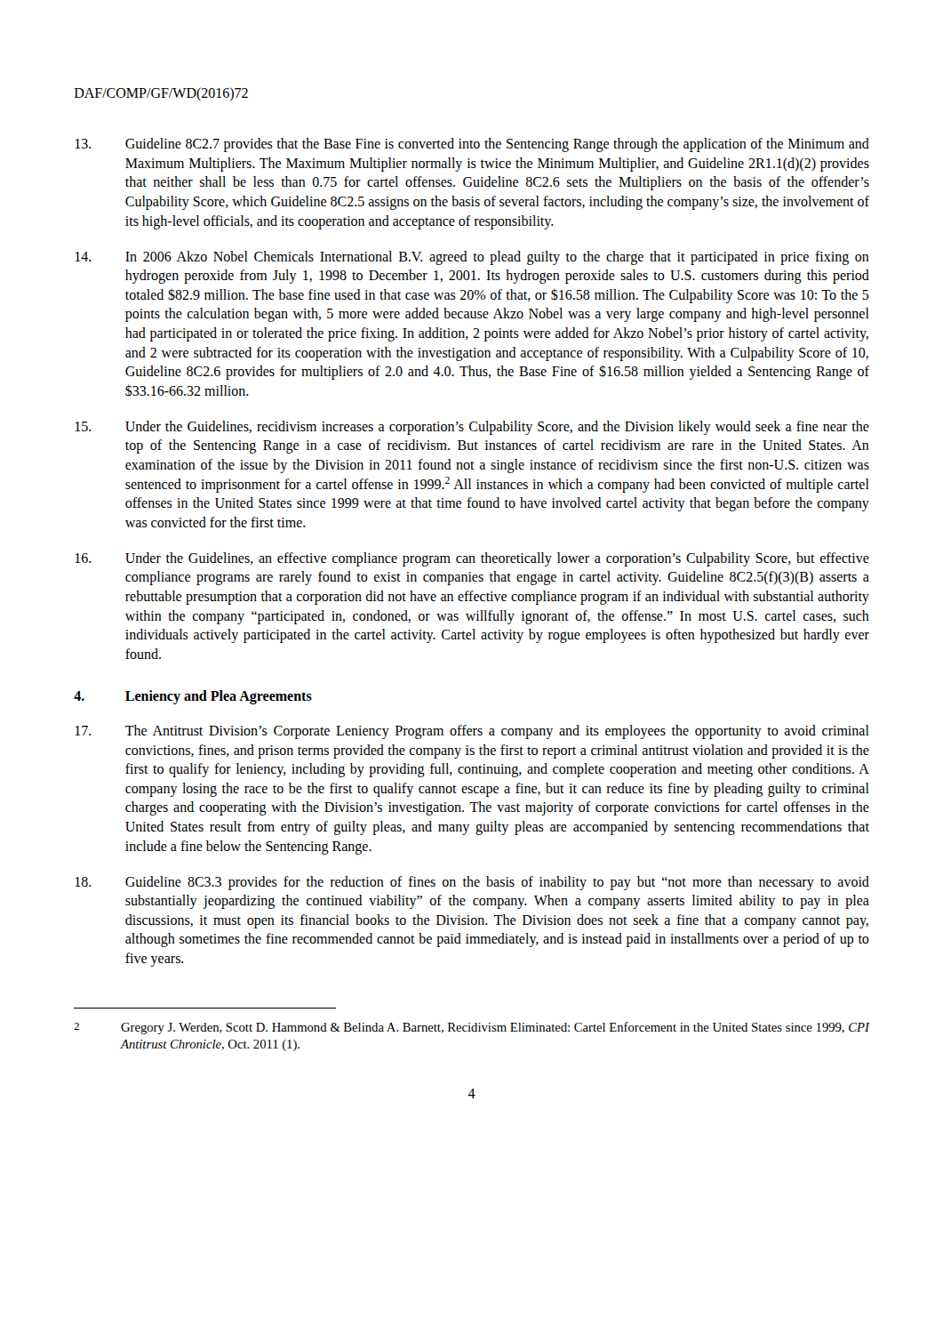DAF/COMP/GF/WD(2016)72
13. Guideline 8C2.7 provides that the Base Fine is converted into the Sentencing Range through the application of the Minimum and Maximum Multipliers. The Maximum Multiplier normally is twice the Minimum Multiplier, and Guideline 2R1.1(d)(2) provides that neither shall be less than 0.75 for cartel offenses. Guideline 8C2.6 sets the Multipliers on the basis of the offender’s Culpability Score, which Guideline 8C2.5 assigns on the basis of several factors, including the company’s size, the involvement of its high-level officials, and its cooperation and acceptance of responsibility.
14. In 2006 Akzo Nobel Chemicals International B.V. agreed to plead guilty to the charge that it participated in price fixing on hydrogen peroxide from July 1, 1998 to December 1, 2001. Its hydrogen peroxide sales to U.S. customers during this period totaled $82.9 million. The base fine used in that case was 20% of that, or $16.58 million. The Culpability Score was 10: To the 5 points the calculation began with, 5 more were added because Akzo Nobel was a very large company and high-level personnel had participated in or tolerated the price fixing. In addition, 2 points were added for Akzo Nobel’s prior history of cartel activity, and 2 were subtracted for its cooperation with the investigation and acceptance of responsibility. With a Culpability Score of 10, Guideline 8C2.6 provides for multipliers of 2.0 and 4.0. Thus, the Base Fine of $16.58 million yielded a Sentencing Range of $33.16-66.32 million.
15. Under the Guidelines, recidivism increases a corporation’s Culpability Score, and the Division likely would seek a fine near the top of the Sentencing Range in a case of recidivism. But instances of cartel recidivism are rare in the United States. An examination of the issue by the Division in 2011 found not a single instance of recidivism since the first non-U.S. citizen was sentenced to imprisonment for a cartel offense in 1999.2 All instances in which a company had been convicted of multiple cartel offenses in the United States since 1999 were at that time found to have involved cartel activity that began before the company was convicted for the first time.
16. Under the Guidelines, an effective compliance program can theoretically lower a corporation’s Culpability Score, but effective compliance programs are rarely found to exist in companies that engage in cartel activity. Guideline 8C2.5(f)(3)(B) asserts a rebuttable presumption that a corporation did not have an effective compliance program if an individual with substantial authority within the company “participated in, condoned, or was willfully ignorant of, the offense.” In most U.S. cartel cases, such individuals actively participated in the cartel activity. Cartel activity by rogue employees is often hypothesized but hardly ever found.
4. Leniency and Plea Agreements
17. The Antitrust Division’s Corporate Leniency Program offers a company and its employees the opportunity to avoid criminal convictions, fines, and prison terms provided the company is the first to report a criminal antitrust violation and provided it is the first to qualify for leniency, including by providing full, continuing, and complete cooperation and meeting other conditions. A company losing the race to be the first to qualify cannot escape a fine, but it can reduce its fine by pleading guilty to criminal charges and cooperating with the Division’s investigation. The vast majority of corporate convictions for cartel offenses in the United States result from entry of guilty pleas, and many guilty pleas are accompanied by sentencing recommendations that include a fine below the Sentencing Range.
18. Guideline 8C3.3 provides for the reduction of fines on the basis of inability to pay but “not more than necessary to avoid substantially jeopardizing the continued viability” of the company. When a company asserts limited ability to pay in plea discussions, it must open its financial books to the Division. The Division does not seek a fine that a company cannot pay, although sometimes the fine recommended cannot be paid immediately, and is instead paid in installments over a period of up to five years.
2 Gregory J. Werden, Scott D. Hammond & Belinda A. Barnett, Recidivism Eliminated: Cartel Enforcement in the United States since 1999, CPI Antitrust Chronicle, Oct. 2011 (1).
4